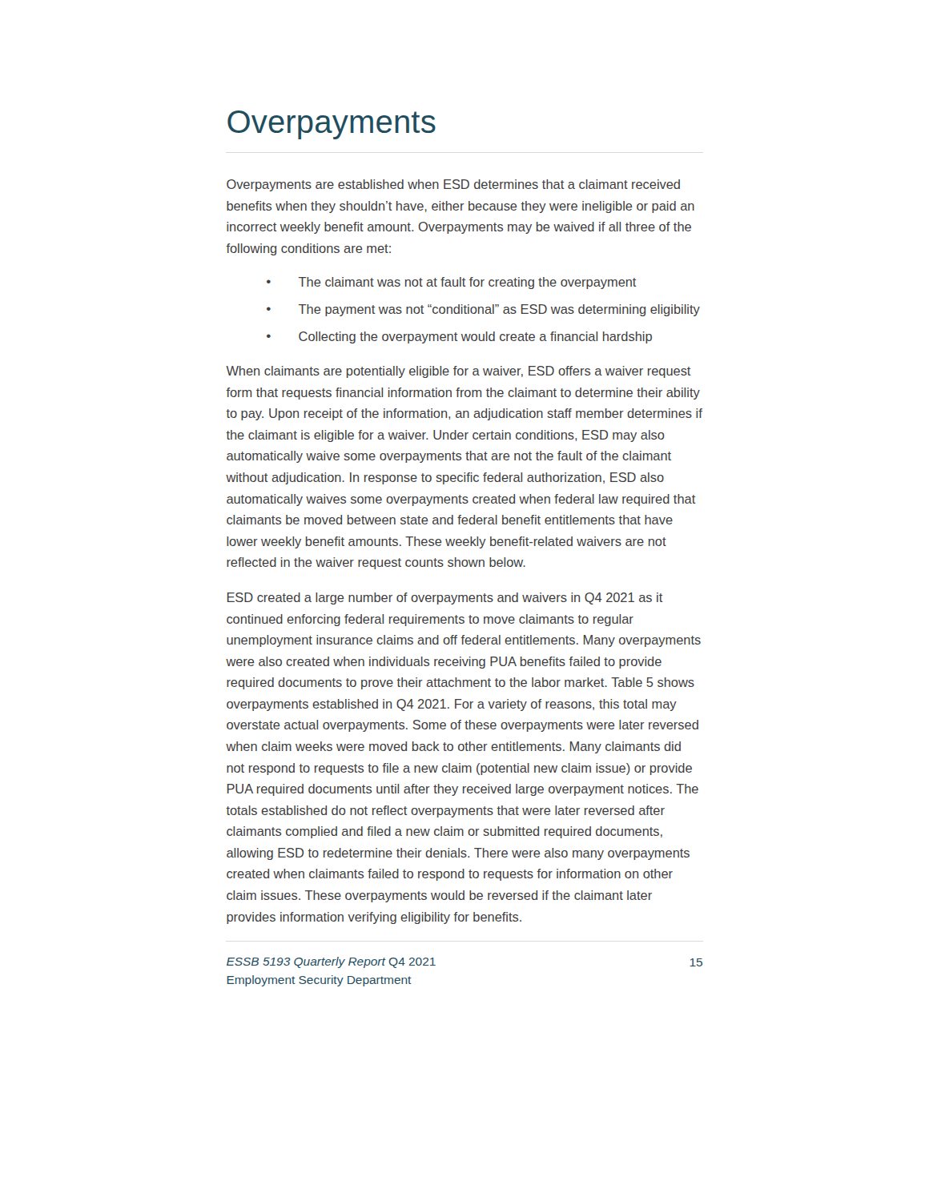Overpayments
Overpayments are established when ESD determines that a claimant received benefits when they shouldn’t have, either because they were ineligible or paid an incorrect weekly benefit amount. Overpayments may be waived if all three of the following conditions are met:
The claimant was not at fault for creating the overpayment
The payment was not “conditional” as ESD was determining eligibility
Collecting the overpayment would create a financial hardship
When claimants are potentially eligible for a waiver, ESD offers a waiver request form that requests financial information from the claimant to determine their ability to pay. Upon receipt of the information, an adjudication staff member determines if the claimant is eligible for a waiver. Under certain conditions, ESD may also automatically waive some overpayments that are not the fault of the claimant without adjudication. In response to specific federal authorization, ESD also automatically waives some overpayments created when federal law required that claimants be moved between state and federal benefit entitlements that have lower weekly benefit amounts. These weekly benefit-related waivers are not reflected in the waiver request counts shown below.
ESD created a large number of overpayments and waivers in Q4 2021 as it continued enforcing federal requirements to move claimants to regular unemployment insurance claims and off federal entitlements. Many overpayments were also created when individuals receiving PUA benefits failed to provide required documents to prove their attachment to the labor market. Table 5 shows overpayments established in Q4 2021. For a variety of reasons, this total may overstate actual overpayments. Some of these overpayments were later reversed when claim weeks were moved back to other entitlements. Many claimants did not respond to requests to file a new claim (potential new claim issue) or provide PUA required documents until after they received large overpayment notices. The totals established do not reflect overpayments that were later reversed after claimants complied and filed a new claim or submitted required documents, allowing ESD to redetermine their denials. There were also many overpayments created when claimants failed to respond to requests for information on other claim issues. These overpayments would be reversed if the claimant later provides information verifying eligibility for benefits.
ESSB 5193 Quarterly Report Q4 2021
Employment Security Department
15